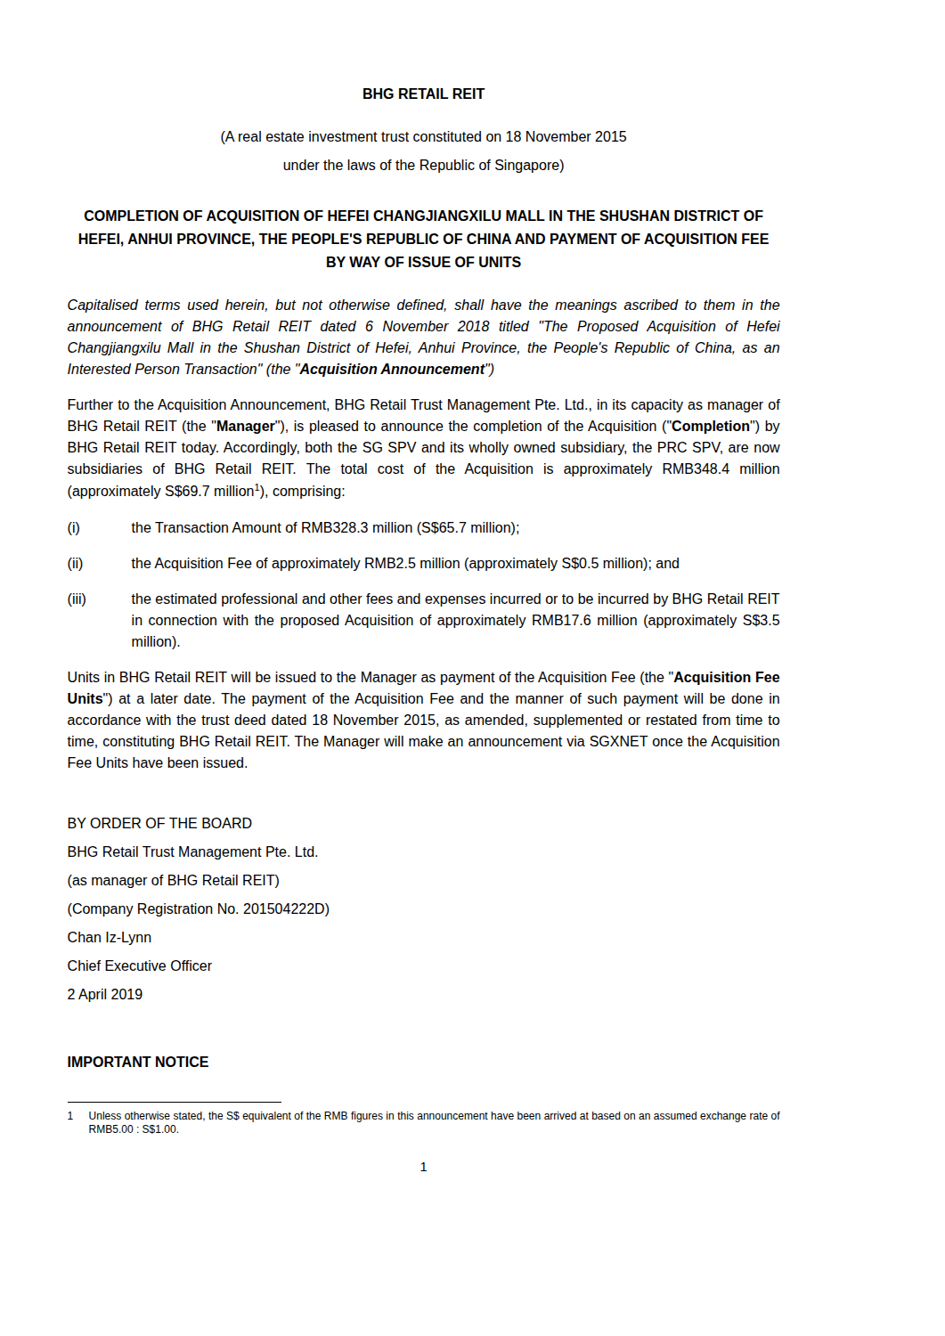BHG RETAIL REIT
(A real estate investment trust constituted on 18 November 2015
under the laws of the Republic of Singapore)
COMPLETION OF ACQUISITION OF HEFEI CHANGJIANGXILU MALL IN THE SHUSHAN DISTRICT OF HEFEI, ANHUI PROVINCE, THE PEOPLE'S REPUBLIC OF CHINA AND PAYMENT OF ACQUISITION FEE BY WAY OF ISSUE OF UNITS
Capitalised terms used herein, but not otherwise defined, shall have the meanings ascribed to them in the announcement of BHG Retail REIT dated 6 November 2018 titled "The Proposed Acquisition of Hefei Changjiangxilu Mall in the Shushan District of Hefei, Anhui Province, the People's Republic of China, as an Interested Person Transaction" (the "Acquisition Announcement")
Further to the Acquisition Announcement, BHG Retail Trust Management Pte. Ltd., in its capacity as manager of BHG Retail REIT (the "Manager"), is pleased to announce the completion of the Acquisition ("Completion") by BHG Retail REIT today. Accordingly, both the SG SPV and its wholly owned subsidiary, the PRC SPV, are now subsidiaries of BHG Retail REIT. The total cost of the Acquisition is approximately RMB348.4 million (approximately S$69.7 million1), comprising:
(i) the Transaction Amount of RMB328.3 million (S$65.7 million);
(ii) the Acquisition Fee of approximately RMB2.5 million (approximately S$0.5 million); and
(iii) the estimated professional and other fees and expenses incurred or to be incurred by BHG Retail REIT in connection with the proposed Acquisition of approximately RMB17.6 million (approximately S$3.5 million).
Units in BHG Retail REIT will be issued to the Manager as payment of the Acquisition Fee (the "Acquisition Fee Units") at a later date. The payment of the Acquisition Fee and the manner of such payment will be done in accordance with the trust deed dated 18 November 2015, as amended, supplemented or restated from time to time, constituting BHG Retail REIT. The Manager will make an announcement via SGXNET once the Acquisition Fee Units have been issued.
BY ORDER OF THE BOARD
BHG Retail Trust Management Pte. Ltd.
(as manager of BHG Retail REIT)
(Company Registration No. 201504222D)
Chan Iz-Lynn
Chief Executive Officer
2 April 2019
IMPORTANT NOTICE
1 Unless otherwise stated, the S$ equivalent of the RMB figures in this announcement have been arrived at based on an assumed exchange rate of RMB5.00 : S$1.00.
1